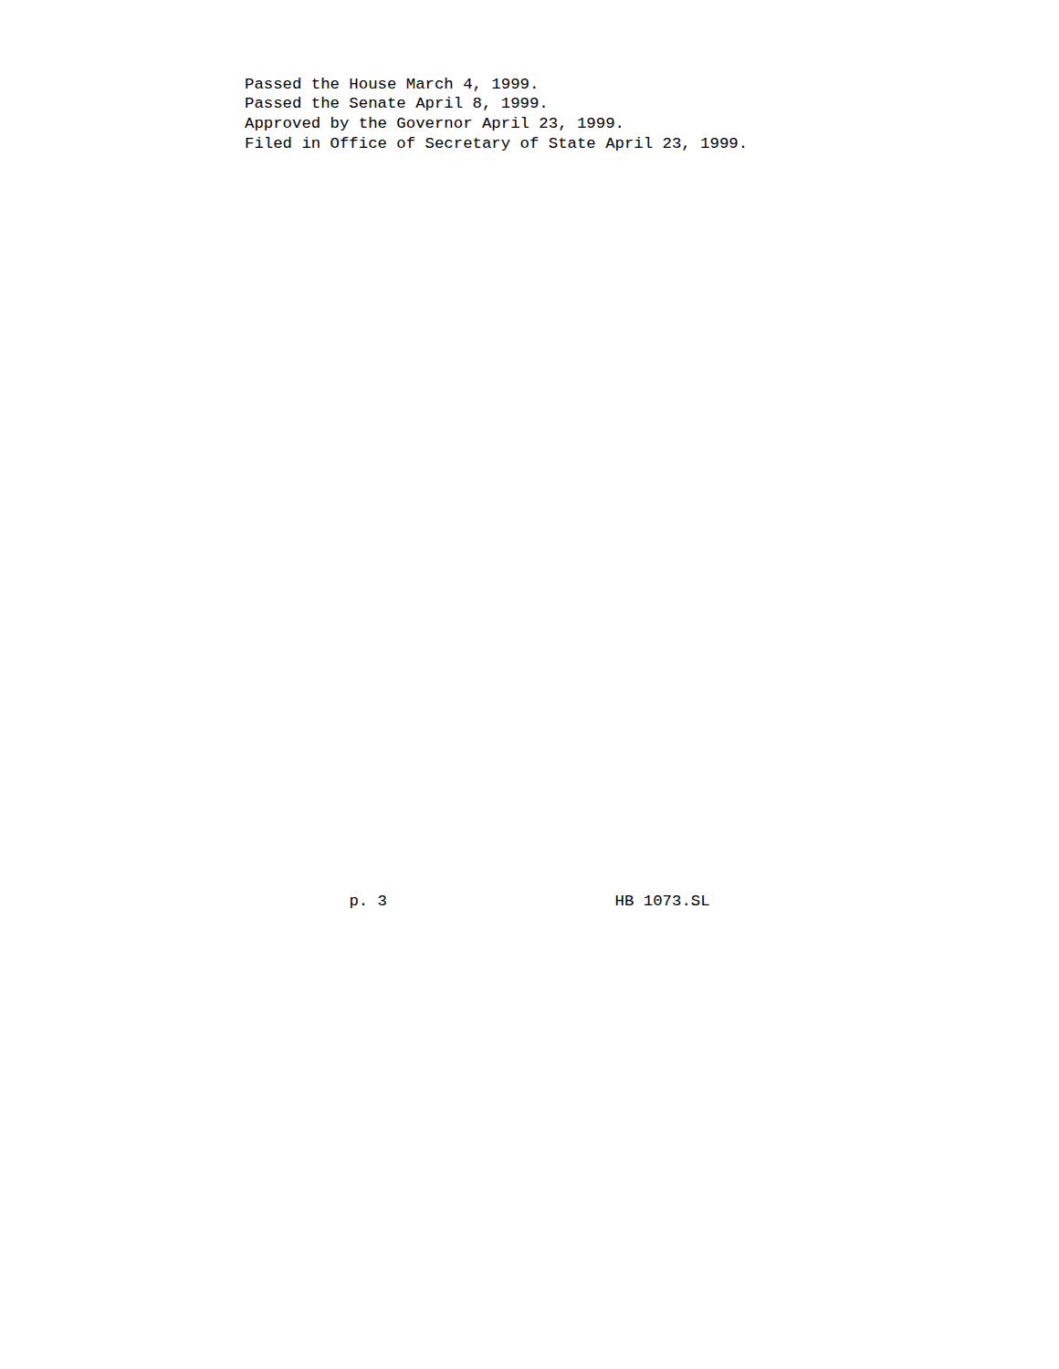Passed the House March 4, 1999. Passed the Senate April 8, 1999. Approved by the Governor April 23, 1999. Filed in Office of Secretary of State April 23, 1999.
p. 3 HB 1073.SL